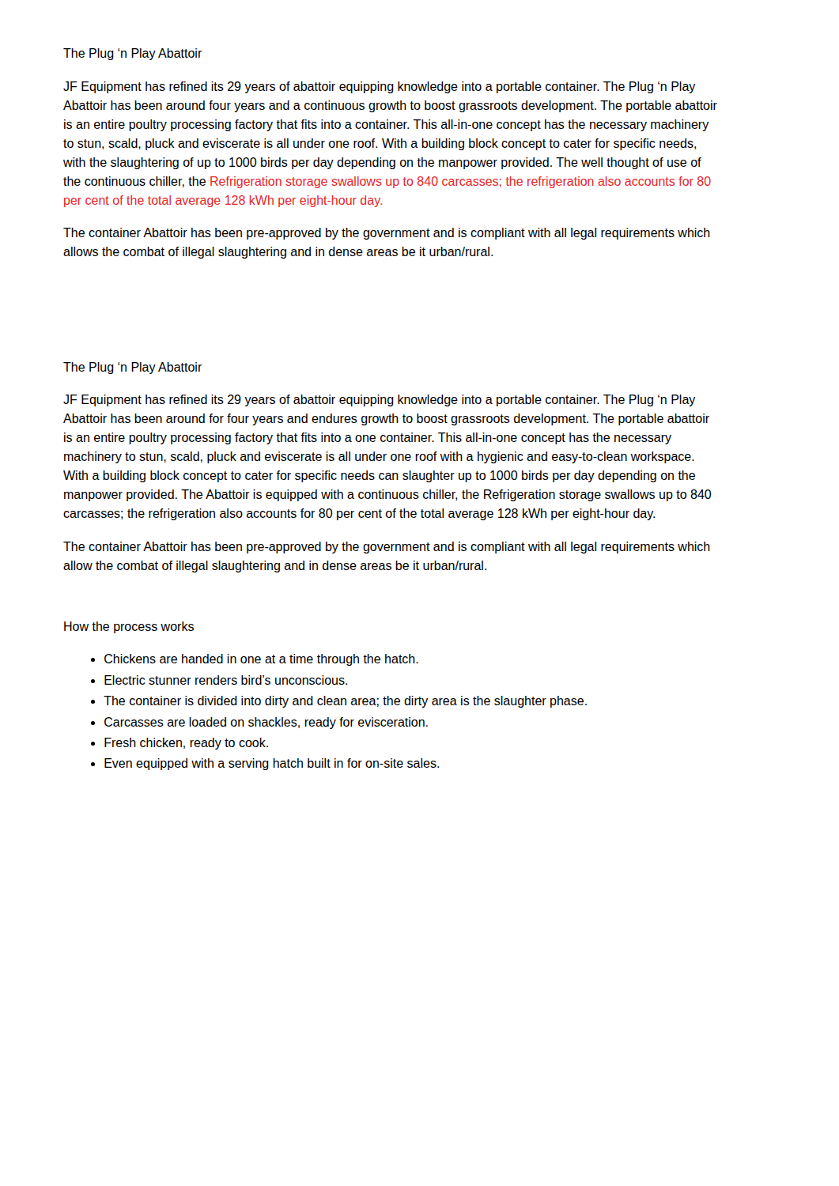The Plug ‘n Play Abattoir
JF Equipment has refined its 29 years of abattoir equipping knowledge into a portable container. The Plug ‘n Play Abattoir has been around four years and a continuous growth to boost grassroots development. The portable abattoir is an entire poultry processing factory that fits into a container. This all-in-one concept has the necessary machinery to stun, scald, pluck and eviscerate is all under one roof. With a building block concept to cater for specific needs, with the slaughtering of up to 1000 birds per day depending on the manpower provided. The well thought of use of the continuous chiller, the Refrigeration storage swallows up to 840 carcasses; the refrigeration also accounts for 80 per cent of the total average 128 kWh per eight-hour day.
The container Abattoir has been pre-approved by the government and is compliant with all legal requirements which allows the combat of illegal slaughtering and in dense areas be it urban/rural.
The Plug ‘n Play Abattoir
JF Equipment has refined its 29 years of abattoir equipping knowledge into a portable container. The Plug ‘n Play Abattoir has been around for four years and endures growth to boost grassroots development. The portable abattoir is an entire poultry processing factory that fits into a one container. This all-in-one concept has the necessary machinery to stun, scald, pluck and eviscerate is all under one roof with a hygienic and easy-to-clean workspace. With a building block concept to cater for specific needs can slaughter up to 1000 birds per day depending on the manpower provided. The Abattoir is equipped with a continuous chiller, the Refrigeration storage swallows up to 840 carcasses; the refrigeration also accounts for 80 per cent of the total average 128 kWh per eight-hour day.
The container Abattoir has been pre-approved by the government and is compliant with all legal requirements which allow the combat of illegal slaughtering and in dense areas be it urban/rural.
How the process works
Chickens are handed in one at a time through the hatch.
Electric stunner renders bird’s unconscious.
The container is divided into dirty and clean area; the dirty area is the slaughter phase.
Carcasses are loaded on shackles, ready for evisceration.
Fresh chicken, ready to cook.
Even equipped with a serving hatch built in for on-site sales.